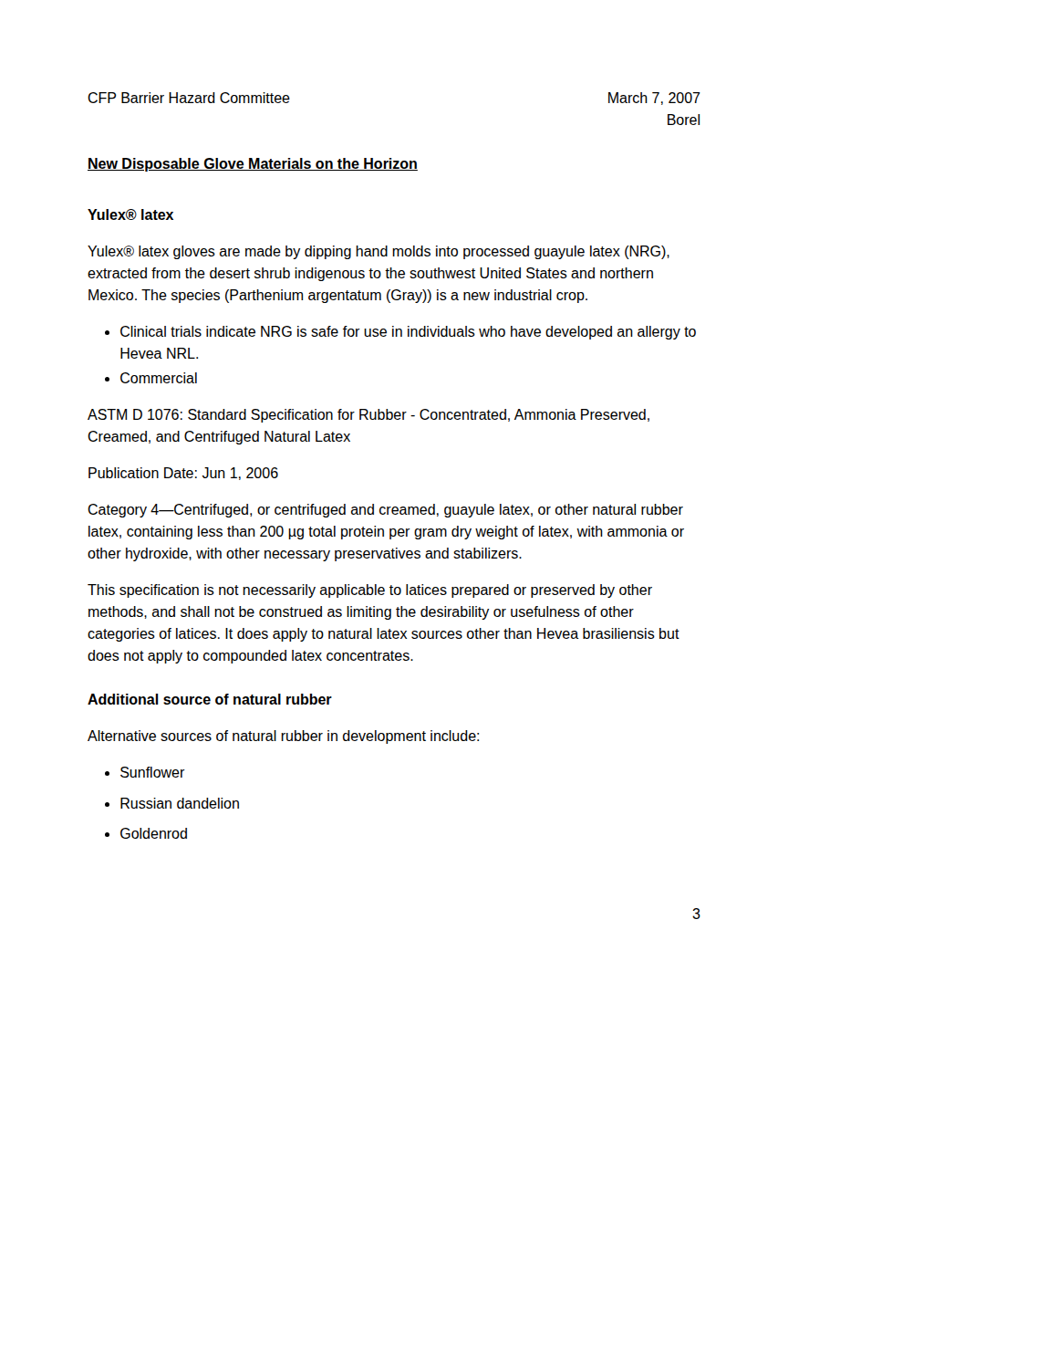CFP Barrier Hazard Committee
March 7, 2007 Borel
New Disposable Glove Materials on the Horizon
Yulex® latex
Yulex® latex gloves are made by dipping hand molds into processed guayule latex (NRG), extracted from the desert shrub indigenous to the southwest United States and northern Mexico. The species (Parthenium argentatum (Gray)) is a new industrial crop.
Clinical trials indicate NRG is safe for use in individuals who have developed an allergy to Hevea NRL.
Commercial
ASTM D 1076: Standard Specification for Rubber - Concentrated, Ammonia Preserved, Creamed, and Centrifuged Natural Latex
Publication Date: Jun 1, 2006
Category 4—Centrifuged, or centrifuged and creamed, guayule latex, or other natural rubber latex, containing less than 200 µg total protein per gram dry weight of latex, with ammonia or other hydroxide, with other necessary preservatives and stabilizers.
This specification is not necessarily applicable to latices prepared or preserved by other methods, and shall not be construed as limiting the desirability or usefulness of other categories of latices. It does apply to natural latex sources other than Hevea brasiliensis but does not apply to compounded latex concentrates.
Additional source of natural rubber
Alternative sources of natural rubber in development include:
Sunflower
Russian dandelion
Goldenrod
3